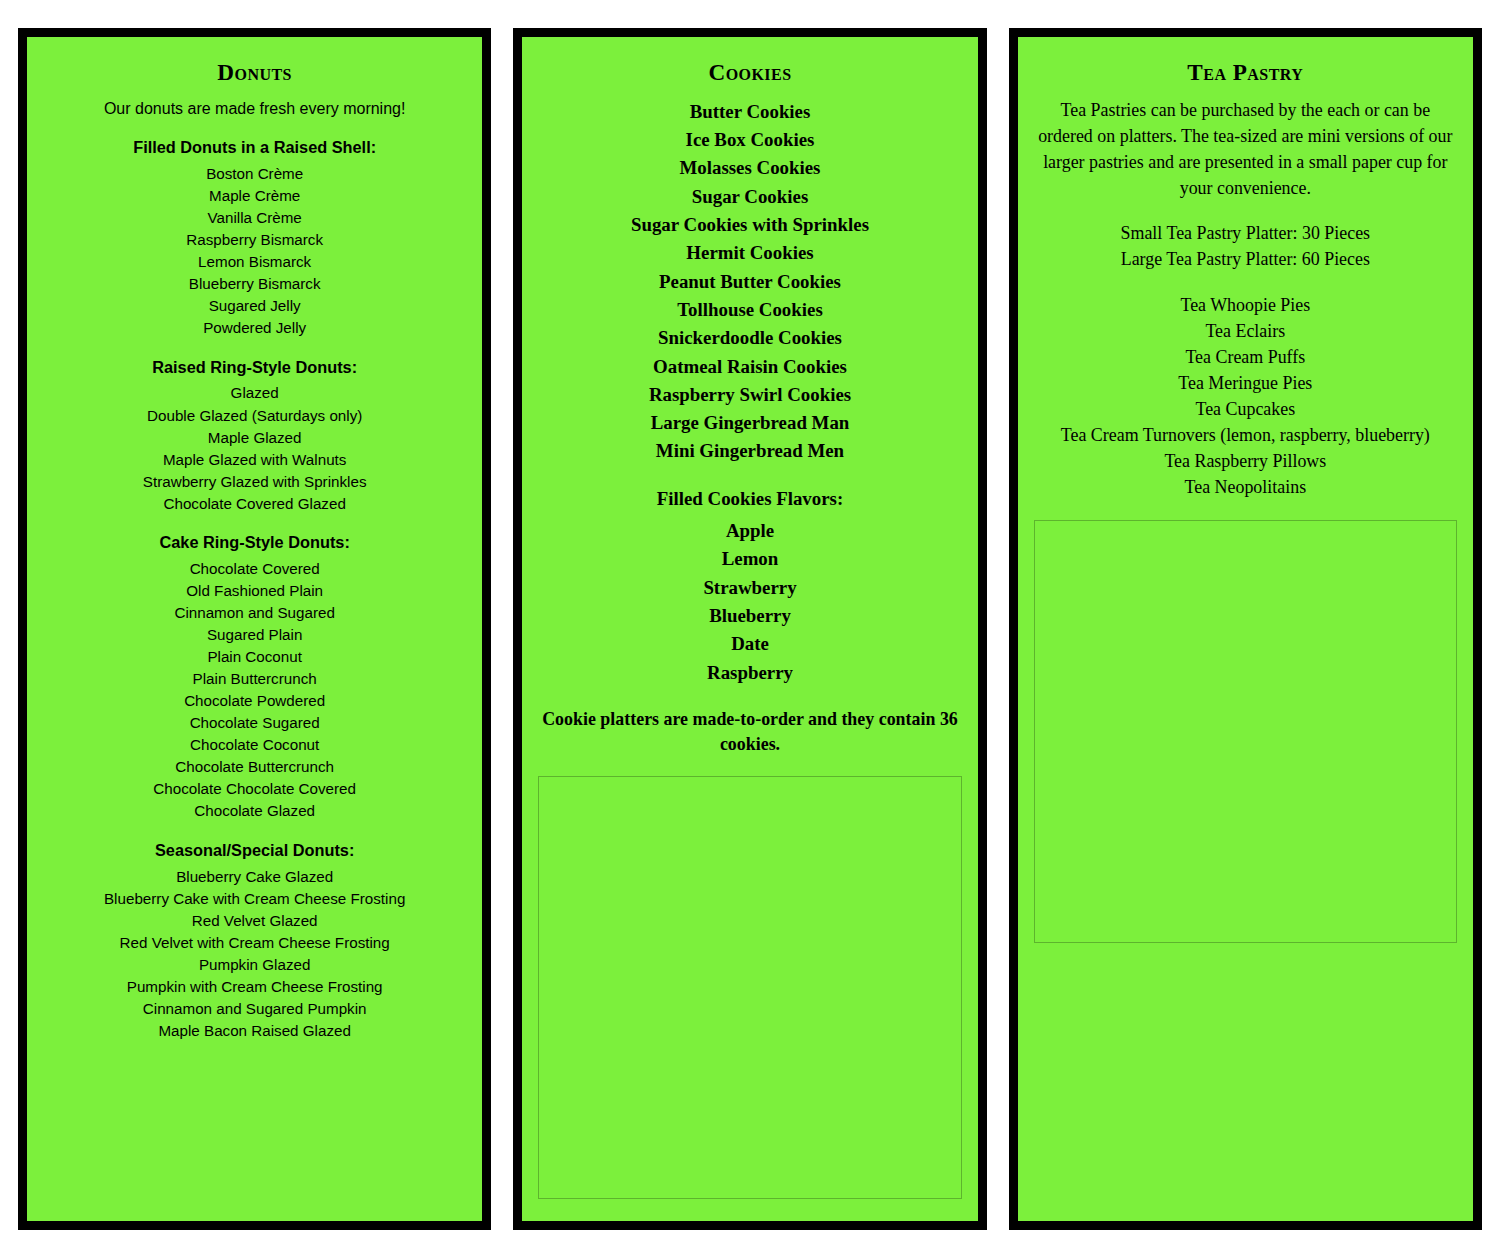Donuts
Our donuts are made fresh every morning!
Filled Donuts in a Raised Shell:
Boston Crème
Maple Crème
Vanilla Crème
Raspberry Bismarck
Lemon Bismarck
Blueberry Bismarck
Sugared Jelly
Powdered Jelly
Raised Ring-Style Donuts:
Glazed
Double Glazed (Saturdays only)
Maple Glazed
Maple Glazed with Walnuts
Strawberry Glazed with Sprinkles
Chocolate Covered Glazed
Cake Ring-Style Donuts:
Chocolate Covered
Old Fashioned Plain
Cinnamon and Sugared
Sugared Plain
Plain Coconut
Plain Buttercrunch
Chocolate Powdered
Chocolate Sugared
Chocolate Coconut
Chocolate Buttercrunch
Chocolate Chocolate Covered
Chocolate Glazed
Seasonal/Special Donuts:
Blueberry Cake Glazed
Blueberry Cake with Cream Cheese Frosting
Red Velvet Glazed
Red Velvet with Cream Cheese Frosting
Pumpkin Glazed
Pumpkin with Cream Cheese Frosting
Cinnamon and Sugared Pumpkin
Maple Bacon Raised Glazed
Cookies
Butter Cookies
Ice Box Cookies
Molasses Cookies
Sugar Cookies
Sugar Cookies with Sprinkles
Hermit Cookies
Peanut Butter Cookies
Tollhouse Cookies
Snickerdoodle Cookies
Oatmeal Raisin Cookies
Raspberry Swirl Cookies
Large Gingerbread Man
Mini Gingerbread Men
Filled Cookies Flavors:
Apple
Lemon
Strawberry
Blueberry
Date
Raspberry
Cookie platters are made-to-order and they contain 36 cookies.
Tea Pastry
Tea Pastries can be purchased by the each or can be ordered on platters. The tea-sized are mini versions of our larger pastries and are presented in a small paper cup for your convenience.
Small Tea Pastry Platter: 30 Pieces
Large Tea Pastry Platter: 60 Pieces
Tea Whoopie Pies
Tea Eclairs
Tea Cream Puffs
Tea Meringue Pies
Tea Cupcakes
Tea Cream Turnovers (lemon, raspberry, blueberry)
Tea Raspberry Pillows
Tea Neopolitains